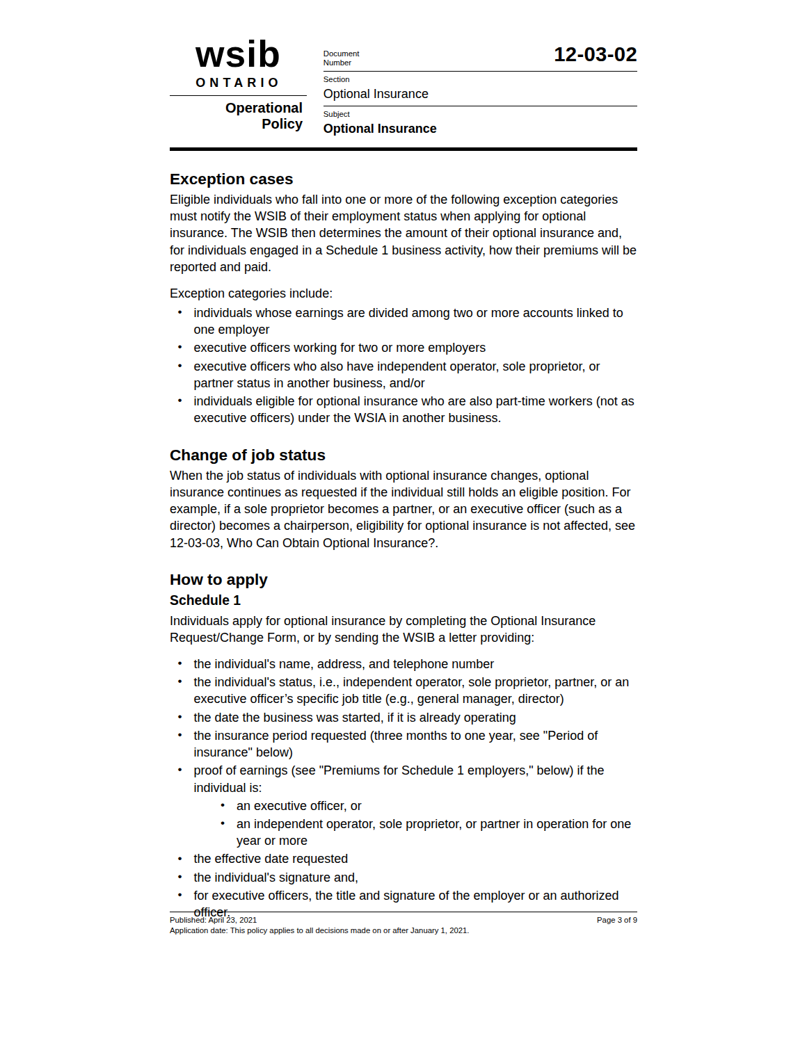wsib
ONTARIO
Operational
Policy
Document
Number
12-03-02
Section
Optional Insurance
Subject
Optional Insurance
Exception cases
Eligible individuals who fall into one or more of the following exception categories must notify the WSIB of their employment status when applying for optional insurance. The WSIB then determines the amount of their optional insurance and, for individuals engaged in a Schedule 1 business activity, how their premiums will be reported and paid.
Exception categories include:
individuals whose earnings are divided among two or more accounts linked to one employer
executive officers working for two or more employers
executive officers who also have independent operator, sole proprietor, or partner status in another business, and/or
individuals eligible for optional insurance who are also part-time workers (not as executive officers) under the WSIA in another business.
Change of job status
When the job status of individuals with optional insurance changes, optional insurance continues as requested if the individual still holds an eligible position. For example, if a sole proprietor becomes a partner, or an executive officer (such as a director) becomes a chairperson, eligibility for optional insurance is not affected, see 12-03-03, Who Can Obtain Optional Insurance?.
How to apply
Schedule 1
Individuals apply for optional insurance by completing the Optional Insurance Request/Change Form, or by sending the WSIB a letter providing:
the individual's name, address, and telephone number
the individual's status, i.e., independent operator, sole proprietor, partner, or an executive officer’s specific job title (e.g., general manager, director)
the date the business was started, if it is already operating
the insurance period requested (three months to one year, see "Period of insurance" below)
proof of earnings (see "Premiums for Schedule 1 employers," below) if the individual is:
an executive officer, or
an independent operator, sole proprietor, or partner in operation for one year or more
the effective date requested
the individual's signature and,
for executive officers, the title and signature of the employer or an authorized officer.
Published: April 23, 2021
Application date: This policy applies to all decisions made on or after January 1, 2021.
Page 3 of 9